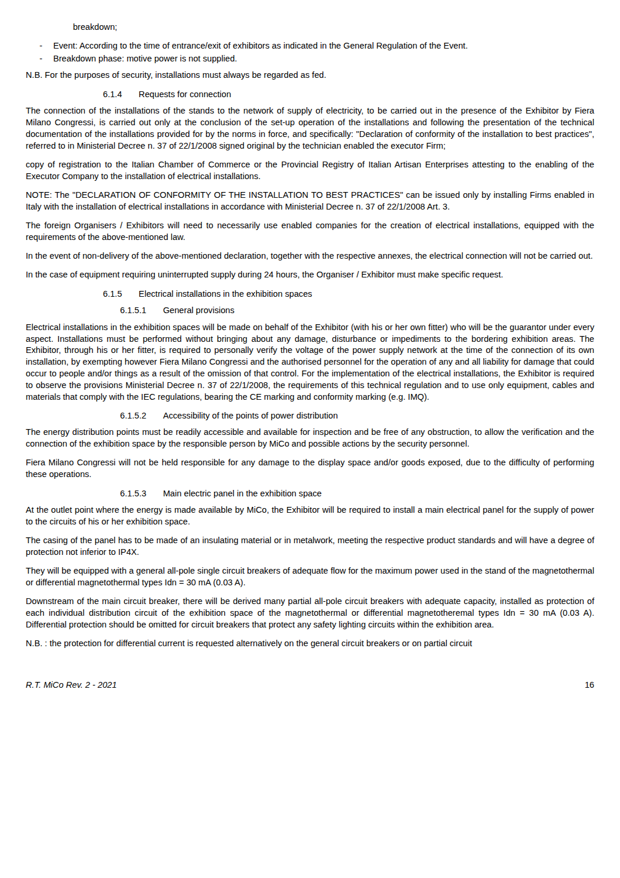breakdown;
Event: According to the time of entrance/exit of exhibitors as indicated in the General Regulation of the Event.
Breakdown phase: motive power is not supplied.
N.B. For the purposes of security, installations must always be regarded as fed.
6.1.4 Requests for connection
The connection of the installations of the stands to the network of supply of electricity, to be carried out in the presence of the Exhibitor by Fiera Milano Congressi, is carried out only at the conclusion of the set-up operation of the installations and following the presentation of the technical documentation of the installations provided for by the norms in force, and specifically: "Declaration of conformity of the installation to best practices", referred to in Ministerial Decree n. 37 of 22/1/2008 signed original by the technician enabled the executor Firm;
copy of registration to the Italian Chamber of Commerce or the Provincial Registry of Italian Artisan Enterprises attesting to the enabling of the Executor Company to the installation of electrical installations.
NOTE: The "DECLARATION OF CONFORMITY OF THE INSTALLATION TO BEST PRACTICES" can be issued only by installing Firms enabled in Italy with the installation of electrical installations in accordance with Ministerial Decree n. 37 of 22/1/2008 Art. 3.
The foreign Organisers / Exhibitors will need to necessarily use enabled companies for the creation of electrical installations, equipped with the requirements of the above-mentioned law.
In the event of non-delivery of the above-mentioned declaration, together with the respective annexes, the electrical connection will not be carried out.
In the case of equipment requiring uninterrupted supply during 24 hours, the Organiser / Exhibitor must make specific request.
6.1.5 Electrical installations in the exhibition spaces
6.1.5.1 General provisions
Electrical installations in the exhibition spaces will be made on behalf of the Exhibitor (with his or her own fitter) who will be the guarantor under every aspect. Installations must be performed without bringing about any damage, disturbance or impediments to the bordering exhibition areas. The Exhibitor, through his or her fitter, is required to personally verify the voltage of the power supply network at the time of the connection of its own installation, by exempting however Fiera Milano Congressi and the authorised personnel for the operation of any and all liability for damage that could occur to people and/or things as a result of the omission of that control. For the implementation of the electrical installations, the Exhibitor is required to observe the provisions Ministerial Decree n. 37 of 22/1/2008, the requirements of this technical regulation and to use only equipment, cables and materials that comply with the IEC regulations, bearing the CE marking and conformity marking (e.g. IMQ).
6.1.5.2 Accessibility of the points of power distribution
The energy distribution points must be readily accessible and available for inspection and be free of any obstruction, to allow the verification and the connection of the exhibition space by the responsible person by MiCo and possible actions by the security personnel.
Fiera Milano Congressi will not be held responsible for any damage to the display space and/or goods exposed, due to the difficulty of performing these operations.
6.1.5.3 Main electric panel in the exhibition space
At the outlet point where the energy is made available by MiCo, the Exhibitor will be required to install a main electrical panel for the supply of power to the circuits of his or her exhibition space.
The casing of the panel has to be made of an insulating material or in metalwork, meeting the respective product standards and will have a degree of protection not inferior to IP4X.
They will be equipped with a general all-pole single circuit breakers of adequate flow for the maximum power used in the stand of the magnetothermal or differential magnetothermal types Idn = 30 mA (0.03 A).
Downstream of the main circuit breaker, there will be derived many partial all-pole circuit breakers with adequate capacity, installed as protection of each individual distribution circuit of the exhibition space of the magnetothermal or differential magnetotheremal types Idn = 30 mA (0.03 A). Differential protection should be omitted for circuit breakers that protect any safety lighting circuits within the exhibition area.
N.B. : the protection for differential current is requested alternatively on the general circuit breakers or on partial circuit
R.T. MiCo Rev. 2 - 2021 16